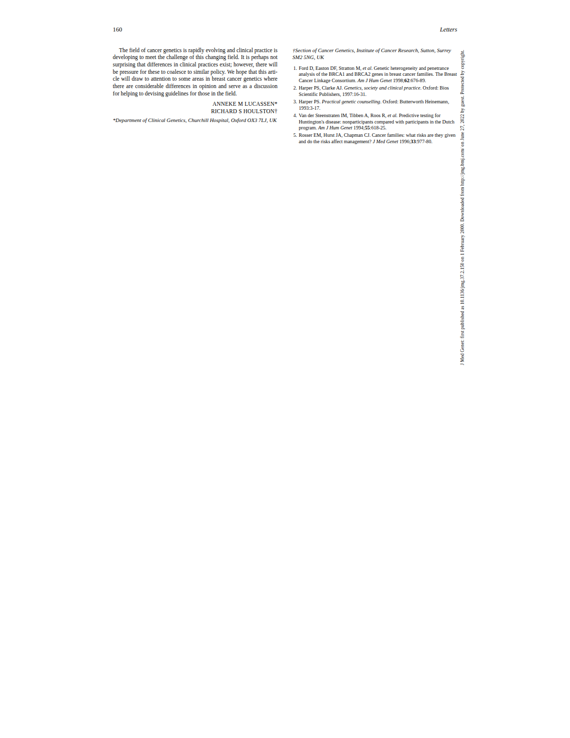160
Letters
The field of cancer genetics is rapidly evolving and clinical practice is developing to meet the challenge of this changing field. It is perhaps not surprising that differences in clinical practices exist; however, there will be pressure for these to coalesce to similar policy. We hope that this article will draw to attention to some areas in breast cancer genetics where there are considerable differences in opinion and serve as a discussion for helping to devising guidelines for those in the field.
ANNEKE M LUCASSEN*
RICHARD S HOULSTON†
*Department of Clinical Genetics, Churchill Hospital, Oxford OX3 7LJ, UK
†Section of Cancer Genetics, Institute of Cancer Research, Sutton, Surrey SM2 5NG, UK
Ford D, Easton DF, Stratton M, et al. Genetic heterogeneity and penetrance analysis of the BRCA1 and BRCA2 genes in breast cancer families. The Breast Cancer Linkage Consortium. Am J Hum Genet 1998;62:676-89.
Harper PS, Clarke AJ. Genetics, society and clinical practice. Oxford: Bios Scientific Publishers, 1997:16-31.
Harper PS. Practical genetic counselling. Oxford: Butterworth Heinemann, 1993:3-17.
Van der Steenstraten IM, Tibben A, Roos R, et al. Predictive testing for Huntington's disease: nonparticipants compared with participants in the Dutch program. Am J Hum Genet 1994;55:618-25.
Rosser EM, Hurst JA, Chapman CJ. Cancer families: what risks are they given and do the risks affect management? J Med Genet 1996;33:977-80.
J Med Genet: first published as 10.1136/jmg.37.2.150 on 1 February 2000. Downloaded from http://jmg.bmj.com/ on June 27, 2022 by guest. Protected by copyright.